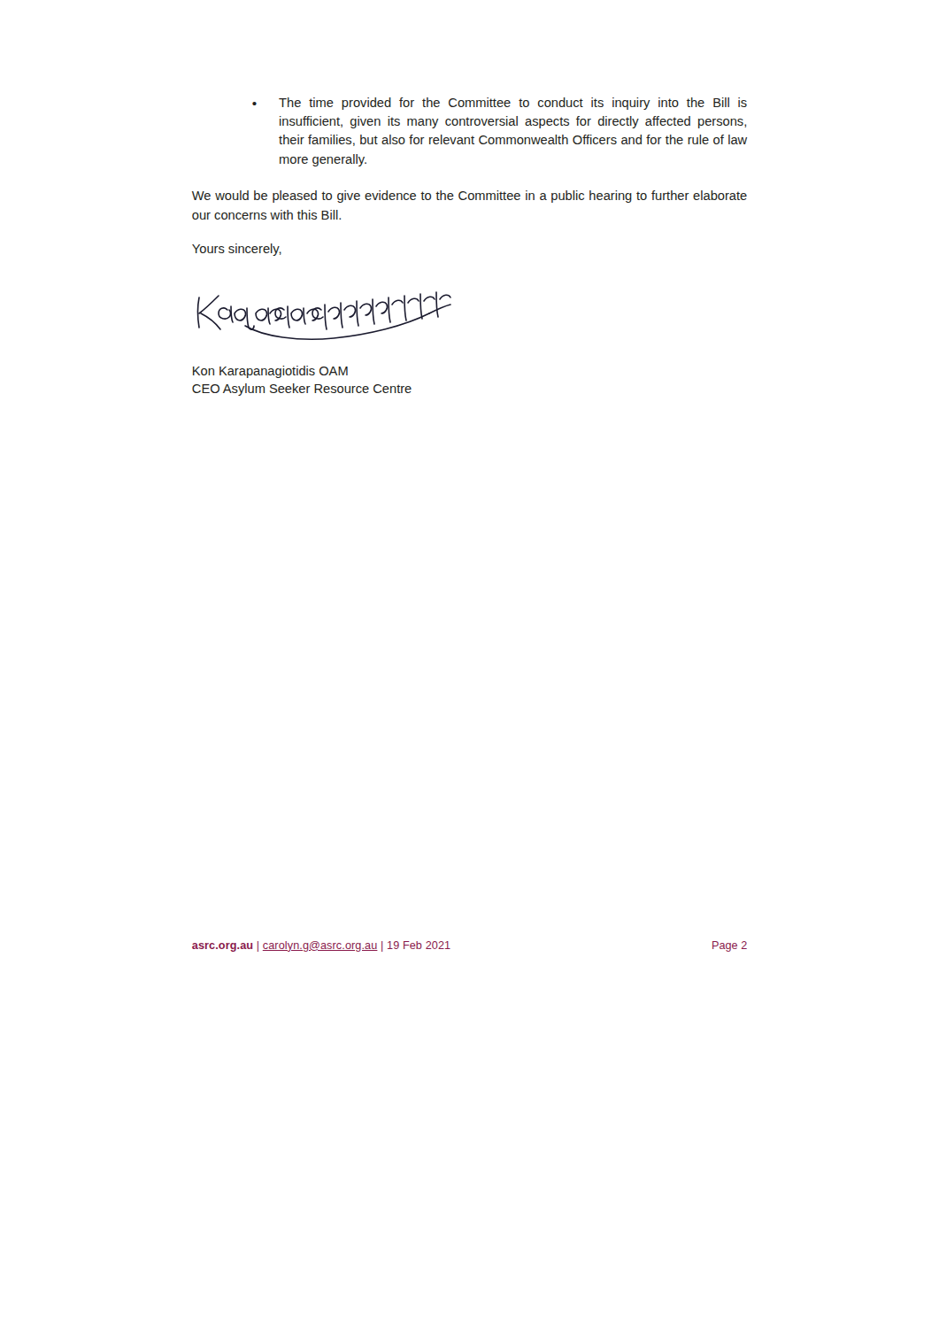The time provided for the Committee to conduct its inquiry into the Bill is insufficient, given its many controversial aspects for directly affected persons, their families, but also for relevant Commonwealth Officers and for the rule of law more generally.
We would be pleased to give evidence to the Committee in a public hearing to further elaborate our concerns with this Bill.
Yours sincerely,
Kon Karapanagiotidis OAM
CEO Asylum Seeker Resource Centre
asrc.org.au | carolyn.g@asrc.org.au | 19 Feb 2021
Page 2